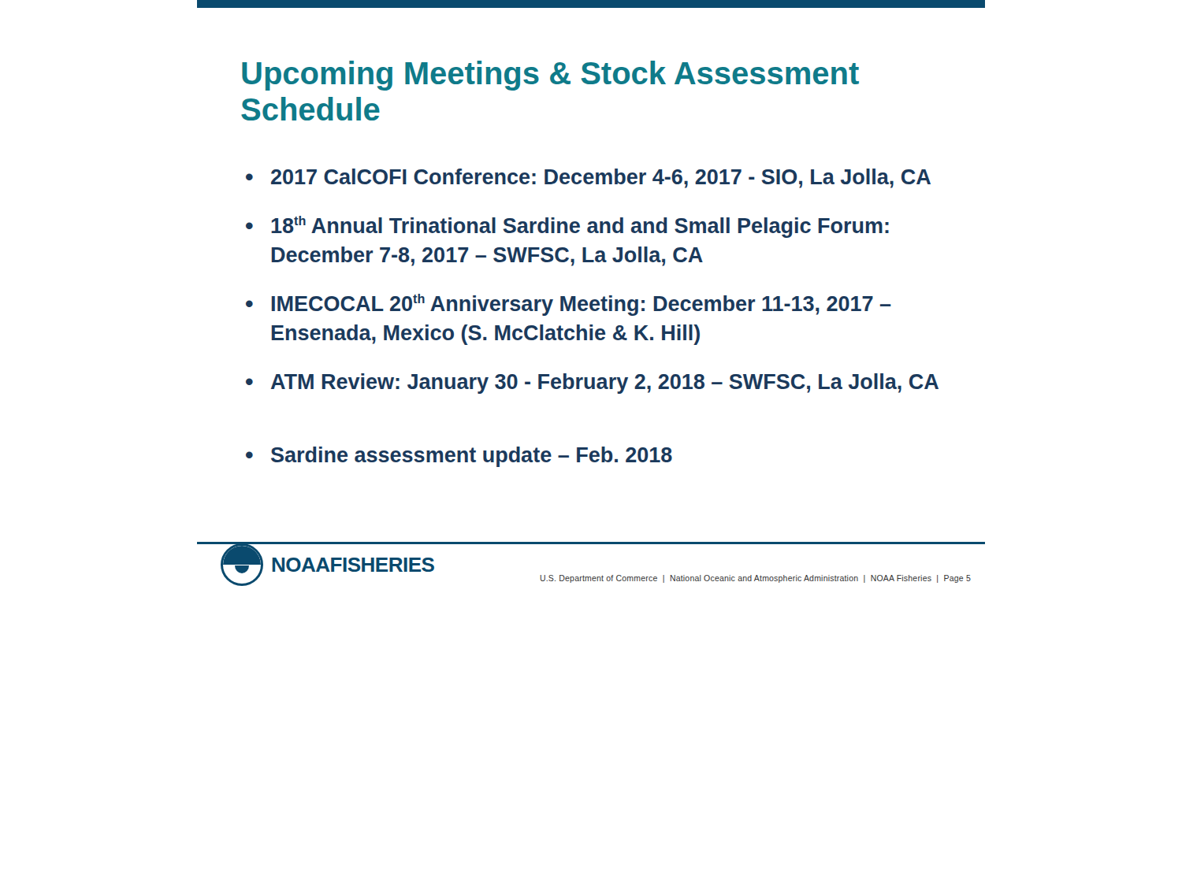Upcoming Meetings & Stock Assessment Schedule
2017 CalCOFI Conference: December 4-6, 2017 - SIO, La Jolla, CA
18th Annual Trinational Sardine and and Small Pelagic Forum: December 7-8, 2017 – SWFSC, La Jolla, CA
IMECOCAL 20th Anniversary Meeting: December 11-13, 2017 – Ensenada, Mexico (S. McClatchie & K. Hill)
ATM Review: January 30 - February 2, 2018 – SWFSC, La Jolla, CA
Sardine assessment update – Feb. 2018
NOAA FISHERIES
U.S. Department of Commerce | National Oceanic and Atmospheric Administration | NOAA Fisheries | Page 5